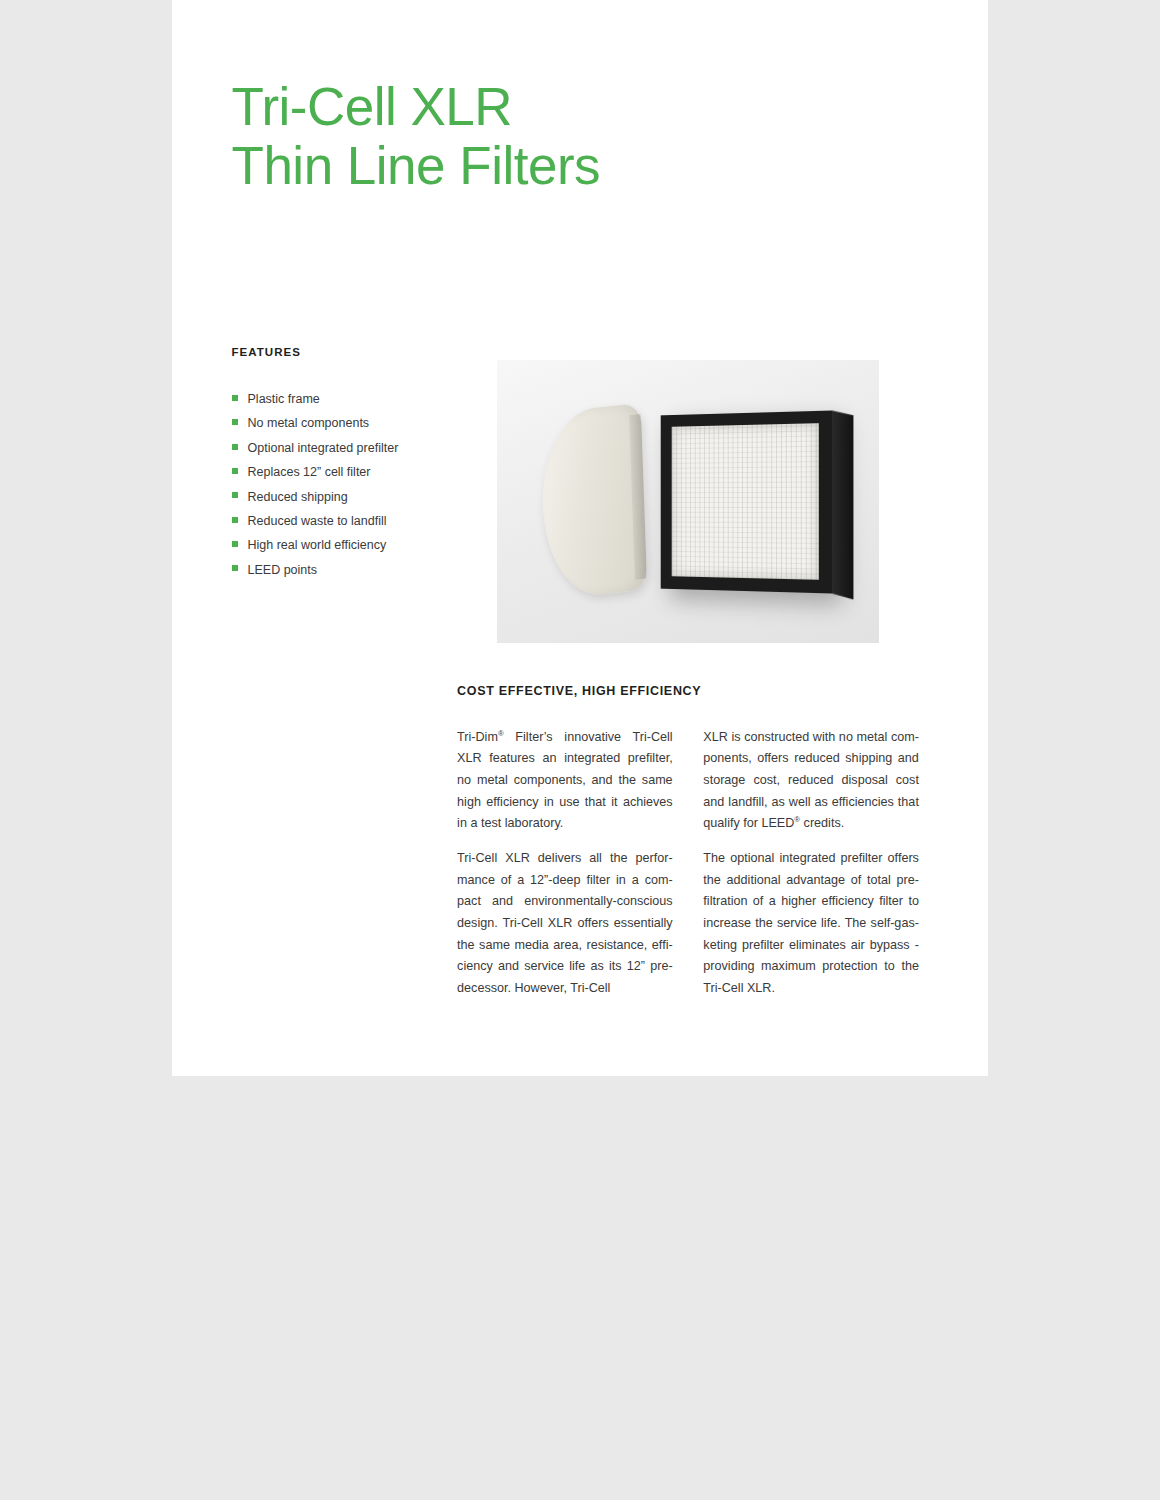Tri-Cell XLR
Thin Line Filters
Features
Plastic frame
No metal components
Optional integrated prefilter
Replaces 12” cell filter
Reduced shipping
Reduced waste to landfill
High real world efficiency
LEED points
Cost Effective, High Efficiency
Tri-Dim® Filter’s innovative Tri-Cell XLR features an integrated prefilter, no metal components, and the same high efficiency in use that it achieves in a test laboratory.
Tri-Cell XLR delivers all the performance of a 12”-deep filter in a compact and environmentally-conscious design. Tri-Cell XLR offers essentially the same media area, resistance, efficiency and service life as its 12” predecessor. However, Tri-Cell
XLR is constructed with no metal components, offers reduced shipping and storage cost, reduced disposal cost and landfill, as well as efficiencies that qualify for LEED® credits.
The optional integrated prefilter offers the additional advantage of total prefiltration of a higher efficiency filter to increase the service life. The self-gasketing prefilter eliminates air bypass - providing maximum protection to the Tri-Cell XLR.